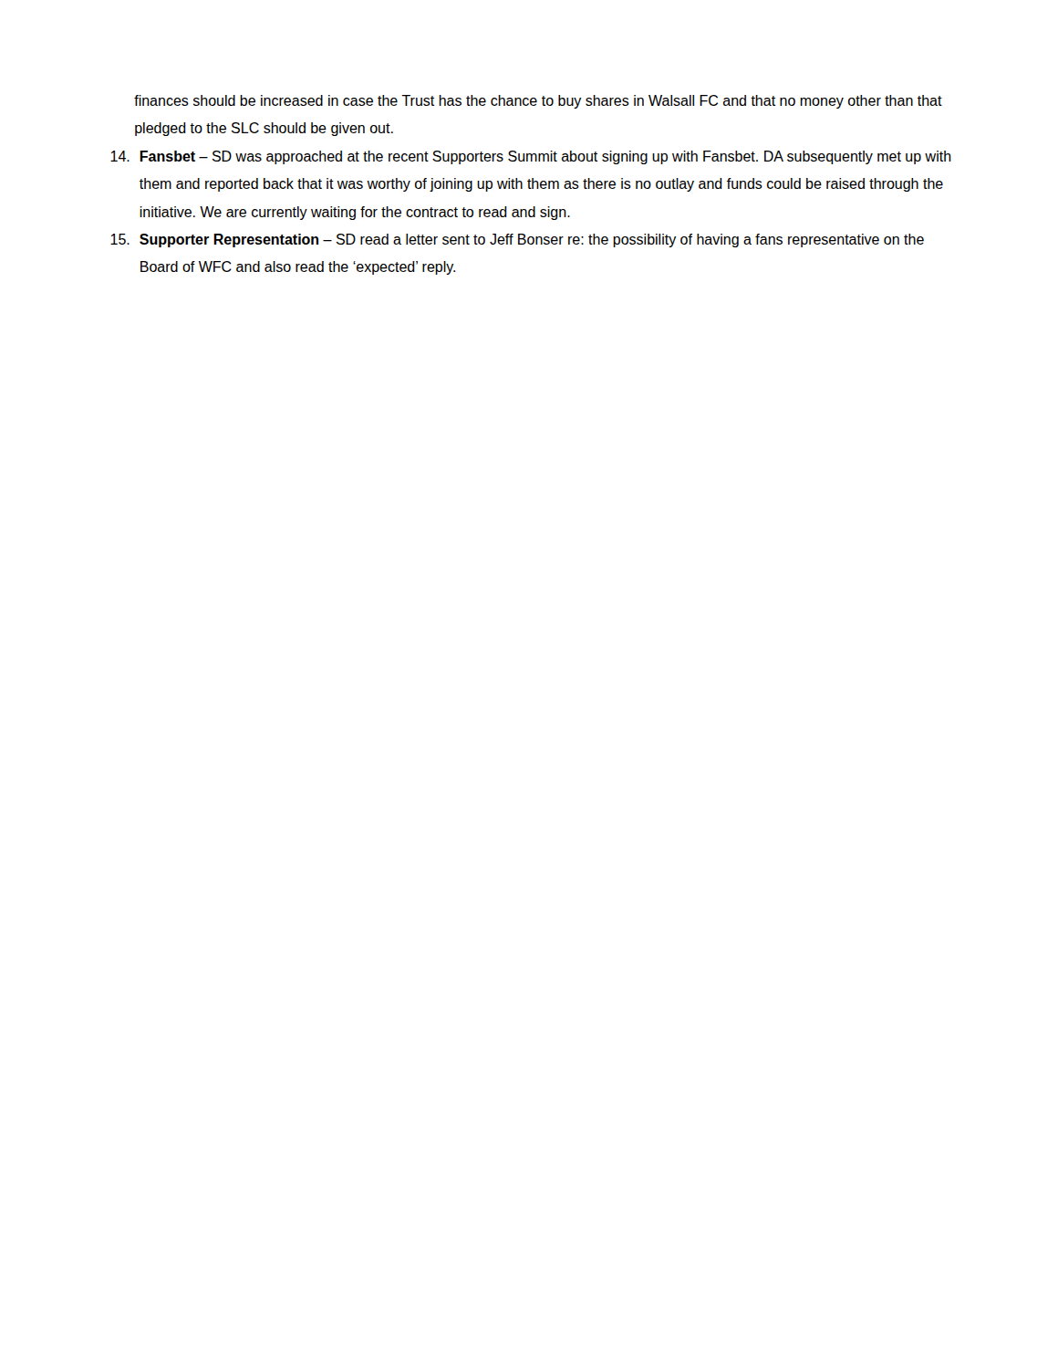finances should be increased in case the Trust has the chance to buy shares in Walsall FC and that no money other than that pledged to the SLC should be given out.
Fansbet – SD was approached at the recent Supporters Summit about signing up with Fansbet. DA subsequently met up with them and reported back that it was worthy of joining up with them as there is no outlay and funds could be raised through the initiative. We are currently waiting for the contract to read and sign.
Supporter Representation – SD read a letter sent to Jeff Bonser re: the possibility of having a fans representative on the Board of WFC and also read the ‘expected’ reply.